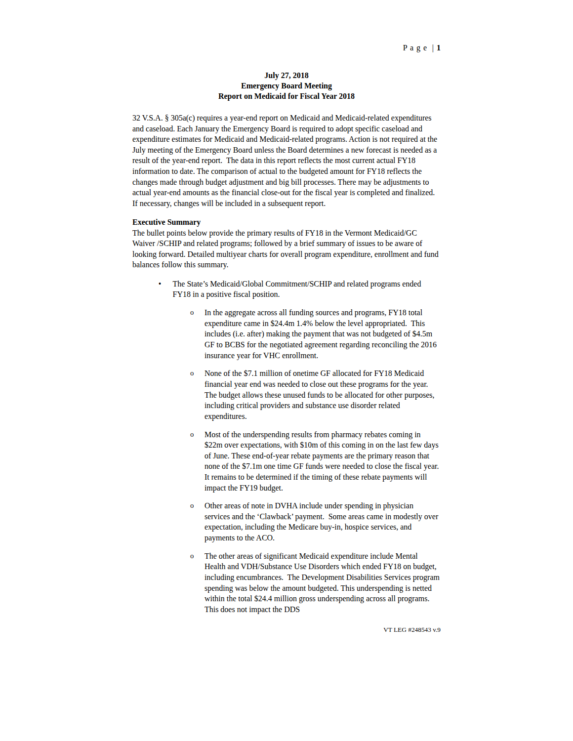P a g e | 1
July 27, 2018
Emergency Board Meeting
Report on Medicaid for Fiscal Year 2018
32 V.S.A. § 305a(c) requires a year-end report on Medicaid and Medicaid-related expenditures and caseload. Each January the Emergency Board is required to adopt specific caseload and expenditure estimates for Medicaid and Medicaid-related programs. Action is not required at the July meeting of the Emergency Board unless the Board determines a new forecast is needed as a result of the year-end report. The data in this report reflects the most current actual FY18 information to date. The comparison of actual to the budgeted amount for FY18 reflects the changes made through budget adjustment and big bill processes. There may be adjustments to actual year-end amounts as the financial close-out for the fiscal year is completed and finalized. If necessary, changes will be included in a subsequent report.
Executive Summary
The bullet points below provide the primary results of FY18 in the Vermont Medicaid/GC Waiver /SCHIP and related programs; followed by a brief summary of issues to be aware of looking forward. Detailed multiyear charts for overall program expenditure, enrollment and fund balances follow this summary.
The State’s Medicaid/Global Commitment/SCHIP and related programs ended FY18 in a positive fiscal position.
In the aggregate across all funding sources and programs, FY18 total expenditure came in $24.4m 1.4% below the level appropriated. This includes (i.e. after) making the payment that was not budgeted of $4.5m GF to BCBS for the negotiated agreement regarding reconciling the 2016 insurance year for VHC enrollment.
None of the $7.1 million of onetime GF allocated for FY18 Medicaid financial year end was needed to close out these programs for the year. The budget allows these unused funds to be allocated for other purposes, including critical providers and substance use disorder related expenditures.
Most of the underspending results from pharmacy rebates coming in $22m over expectations, with $10m of this coming in on the last few days of June. These end-of-year rebate payments are the primary reason that none of the $7.1m one time GF funds were needed to close the fiscal year. It remains to be determined if the timing of these rebate payments will impact the FY19 budget.
Other areas of note in DVHA include under spending in physician services and the ‘Clawback’ payment. Some areas came in modestly over expectation, including the Medicare buy-in, hospice services, and payments to the ACO.
The other areas of significant Medicaid expenditure include Mental Health and VDH/Substance Use Disorders which ended FY18 on budget, including encumbrances. The Development Disabilities Services program spending was below the amount budgeted. This underspending is netted within the total $24.4 million gross underspending across all programs. This does not impact the DDS
VT LEG #248543 v.9